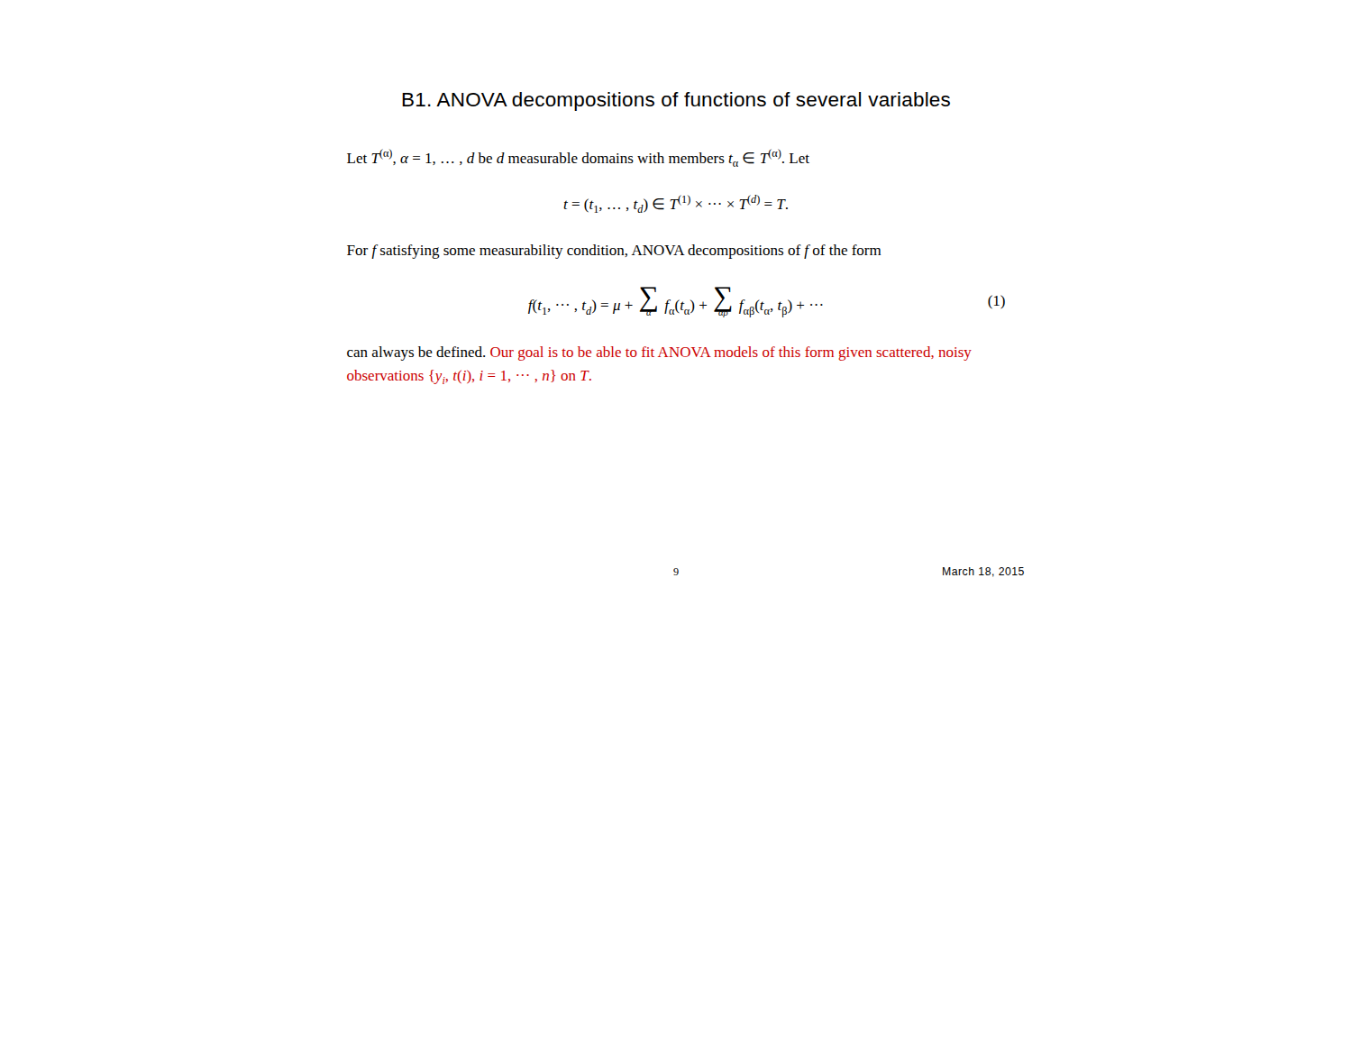B1. ANOVA decompositions of functions of several variables
Let T(α), α = 1, … , d be d measurable domains with members tα ∈ T(α). Let
t = (t1, … , td) ∈ T(1) × ··· × T(d) = T.
For f satisfying some measurability condition, ANOVA decompositions of f of the form
f(t1, ··· , td) = μ + ∑α fα(tα) + ∑αβ fαβ(tα, tβ) + ··· (1)
can always be defined. Our goal is to be able to fit ANOVA models of this form given scattered, noisy observations {yi, t(i), i = 1, ··· , n} on T.
9
March 18, 2015